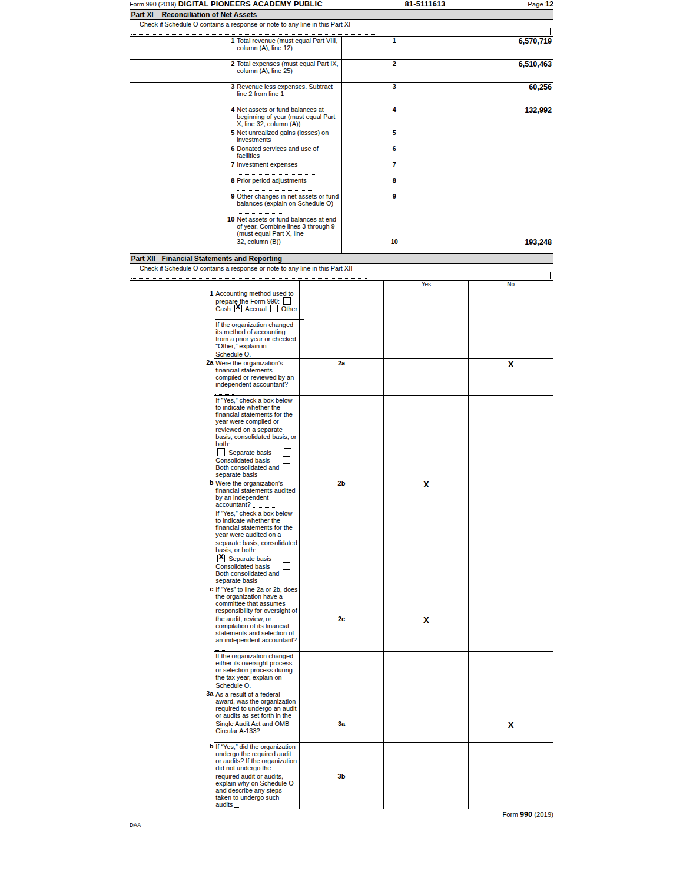Form 990 (2019) DIGITAL PIONEERS ACADEMY PUBLIC
81-5111613
Page 12
| Part XI Reconciliation of Net Assets |
| Check if Schedule O contains a response or note to any line in this Part XI |
| 1 | Total revenue (must equal Part VIII, column (A), line 12) | 1 | 6,570,719 |
| 2 | Total expenses (must equal Part IX, column (A), line 25) | 2 | 6,510,463 |
| 3 | Revenue less expenses. Subtract line 2 from line 1 | 3 | 60,256 |
| 4 | Net assets or fund balances at beginning of year (must equal Part X, line 32, column (A)) | 4 | 132,992 |
| 5 | Net unrealized gains (losses) on investments | 5 | |
| 6 | Donated services and use of facilities | 6 | |
| 7 | Investment expenses | 7 | |
| 8 | Prior period adjustments | 8 | |
| 9 | Other changes in net assets or fund balances (explain on Schedule O) | 9 | |
| 10 | Net assets or fund balances at end of year. Combine lines 3 through 9 (must equal Part X, line | | |
| | 32, column (B)) | 10 | 193,248 |
| Part XII Financial Statements and Reporting |
| Check if Schedule O contains a response or note to any line in this Part XII |
| | | | Yes | No |
| 1 | Accounting method used to prepare the Form 990: Cash Accrual Other | | | |
| | If the organization changed its method of accounting from a prior year or checked “Other,” explain in | | | |
| | Schedule O. | | | |
| 2a | Were the organization's financial statements compiled or reviewed by an independent accountant? | 2a | | X |
| | If “Yes,” check a box below to indicate whether the financial statements for the year were compiled or | | | |
| | reviewed on a separate basis, consolidated basis, or both: | | | |
| | Separate basis Consolidated basis Both consolidated and separate basis | | | |
| b | Were the organization's financial statements audited by an independent accountant? | 2b | X | |
| | If “Yes,” check a box below to indicate whether the financial statements for the year were audited on a | | | |
| | separate basis, consolidated basis, or both: | | | |
| | Separate basis Consolidated basis Both consolidated and separate basis | | | |
| c | If “Yes” to line 2a or 2b, does the organization have a committee that assumes responsibility for oversight of | | | |
| | the audit, review, or compilation of its financial statements and selection of an independent accountant? | 2c | X | |
| | If the organization changed either its oversight process or selection process during the tax year, explain on | | | |
| | Schedule O. | | | |
| 3a | As a result of a federal award, was the organization required to undergo an audit or audits as set forth in the | | | |
| | Single Audit Act and OMB Circular A-133? | 3a | | X |
| b | If “Yes,” did the organization undergo the required audit or audits? If the organization did not undergo the | | | |
| | required audit or audits, explain why on Schedule O and describe any steps taken to undergo such audits | 3b | | |
Form 990 (2019)
DAA